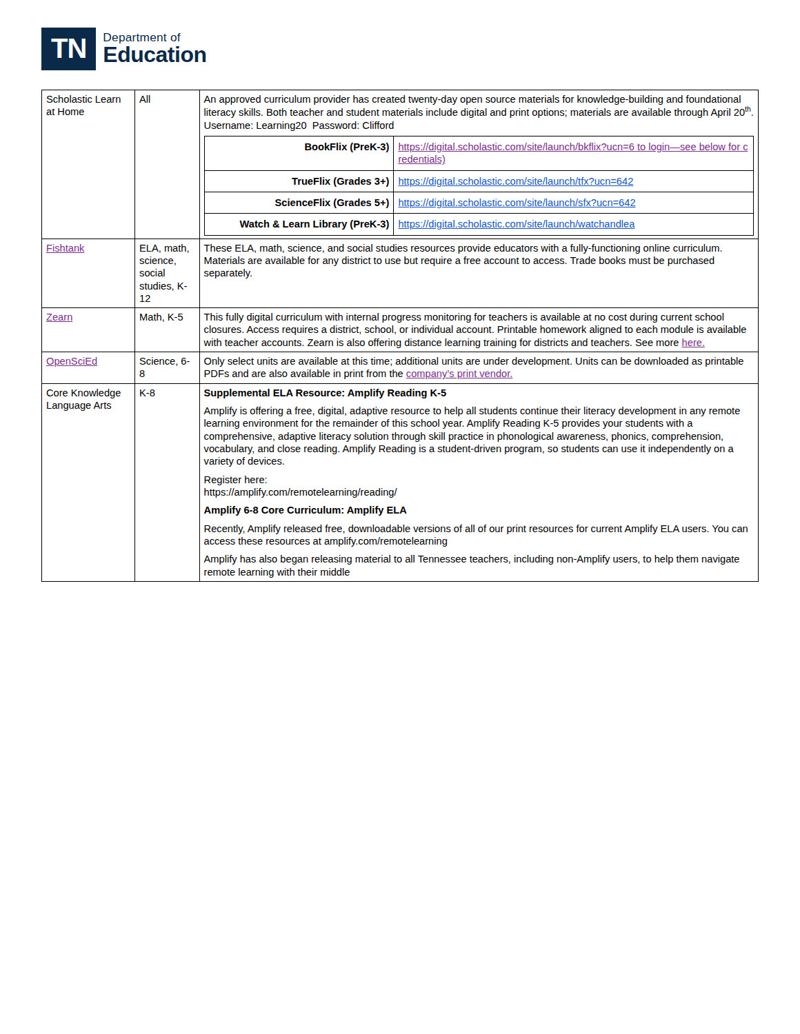TN
Department of
Education
| Scholastic Learn at Home | All | An approved curriculum provider has created twenty-day open source materials for knowledge-building and foundational literacy skills. Both teacher and student materials include digital and print options; materials are available through April 20 th . Username: Learning20 Password: Clifford / BookFlix (PreK-3) / https://digital.scholastic.com/site/launch/bkflix?ucn=6 to login—see below for credentials) / / TrueFlix (Grades 3+) / https://digital.scholastic.com/site/launch/tfx?ucn=642 / / ScienceFlix (Grades 5+) / https://digital.scholastic.com/site/launch/sfx?ucn=642 / / Watch & Learn Library (PreK-3) / https://digital.scholastic.com/site/launch/watchandlea / |
| Fishtank | ELA, math, science, social studies, K-12 | These ELA, math, science, and social studies resources provide educators with a fully-functioning online curriculum. Materials are available for any district to use but require a free account to access. Trade books must be purchased separately. |
| Zearn | Math, K-5 | This fully digital curriculum with internal progress monitoring for teachers is available at no cost during current school closures. Access requires a district, school, or individual account. Printable homework aligned to each module is available with teacher accounts. Zearn is also offering distance learning training for districts and teachers. See more here. |
| OpenSciEd | Science, 6-8 | Only select units are available at this time; additional units are under development. Units can be downloaded as printable PDFs and are also available in print from the company’s print vendor. |
| Core Knowledge Language Arts | K-8 | Supplemental ELA Resource: Amplify Reading K-5 Amplify is offering a free, digital, adaptive resource to help all students continue their literacy development in any remote learning environment for the remainder of this school year. Amplify Reading K-5 provides your students with a comprehensive, adaptive literacy solution through skill practice in phonological awareness, phonics, comprehension, vocabulary, and close reading. Amplify Reading is a student-driven program, so students can use it independently on a variety of devices. Register here: https://amplify.com/remotelearning/reading/ Amplify 6-8 Core Curriculum: Amplify ELA Recently, Amplify released free, downloadable versions of all of our print resources for current Amplify ELA users. You can access these resources at amplify.com/remotelearning Amplify has also began releasing material to all Tennessee teachers, including non-Amplify users, to help them navigate remote learning with their middle |